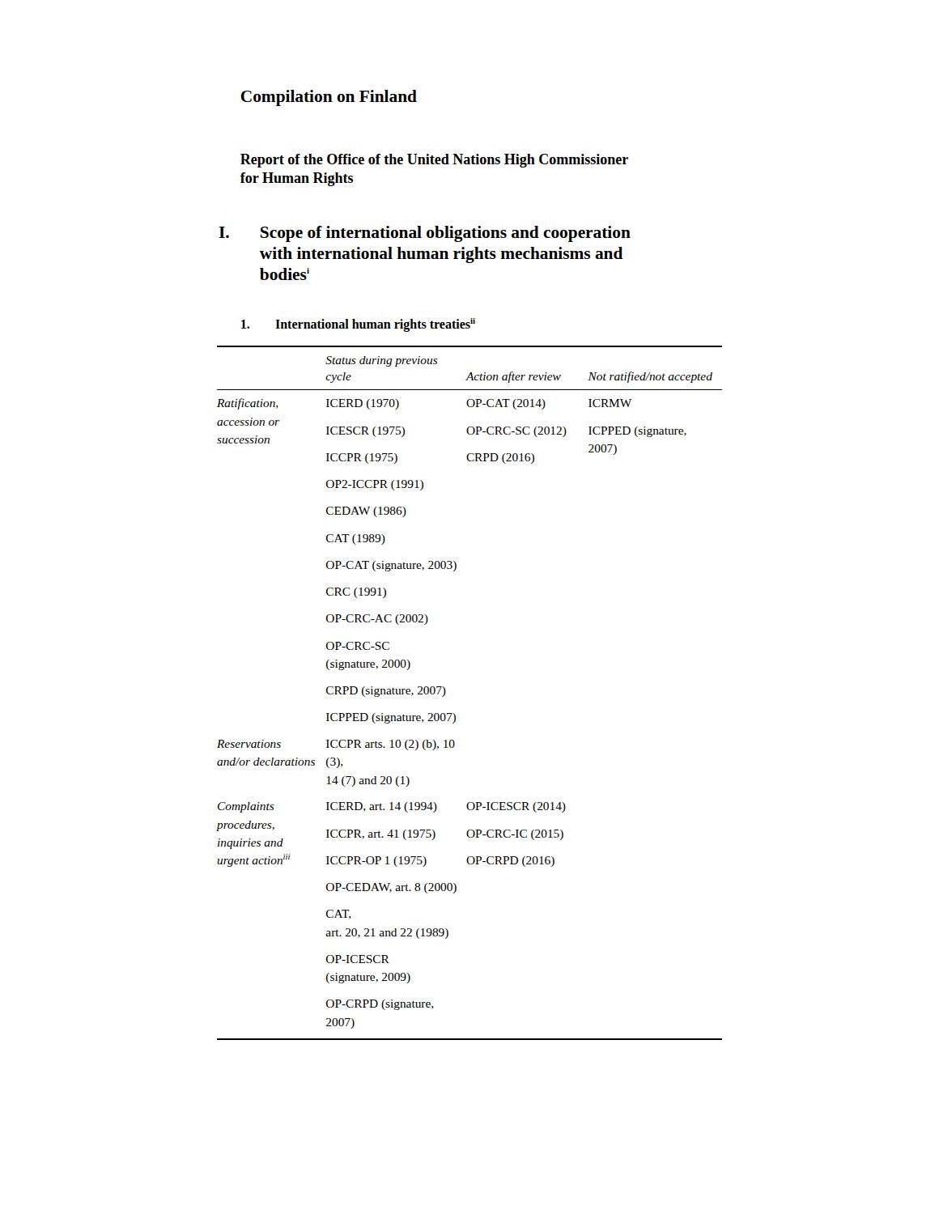Compilation on Finland
Report of the Office of the United Nations High Commissioner
for Human Rights
I.
Scope of international obligations and cooperation
with international human rights mechanisms and
bodiesi
1.
International human rights treatiesii
| | Status during previous cycle | Action after review | Not ratified/not accepted |
| --- | --- | --- | --- |
| Ratification, accession or succession | ICERD (1970) ICESCR (1975) ICCPR (1975) OP2-ICCPR (1991) CEDAW (1986) CAT (1989) OP-CAT (signature, 2003) CRC (1991) OP-CRC-AC (2002) OP-CRC-SC (signature, 2000) CRPD (signature, 2007) ICPPED (signature, 2007) | OP-CAT (2014) OP-CRC-SC (2012) CRPD (2016) | ICRMW ICPPED (signature, 2007) |
| Reservations and/or declarations | ICCPR arts. 10 (2) (b), 10 (3), 14 (7) and 20 (1) | | |
| Complaints procedures, inquiries and urgent action iii | ICERD, art. 14 (1994) ICCPR, art. 41 (1975) ICCPR-OP 1 (1975) OP-CEDAW, art. 8 (2000) CAT, art. 20, 21 and 22 (1989) OP-ICESCR (signature, 2009) OP-CRPD (signature, 2007) | OP-ICESCR (2014) OP-CRC-IC (2015) OP-CRPD (2016) | |